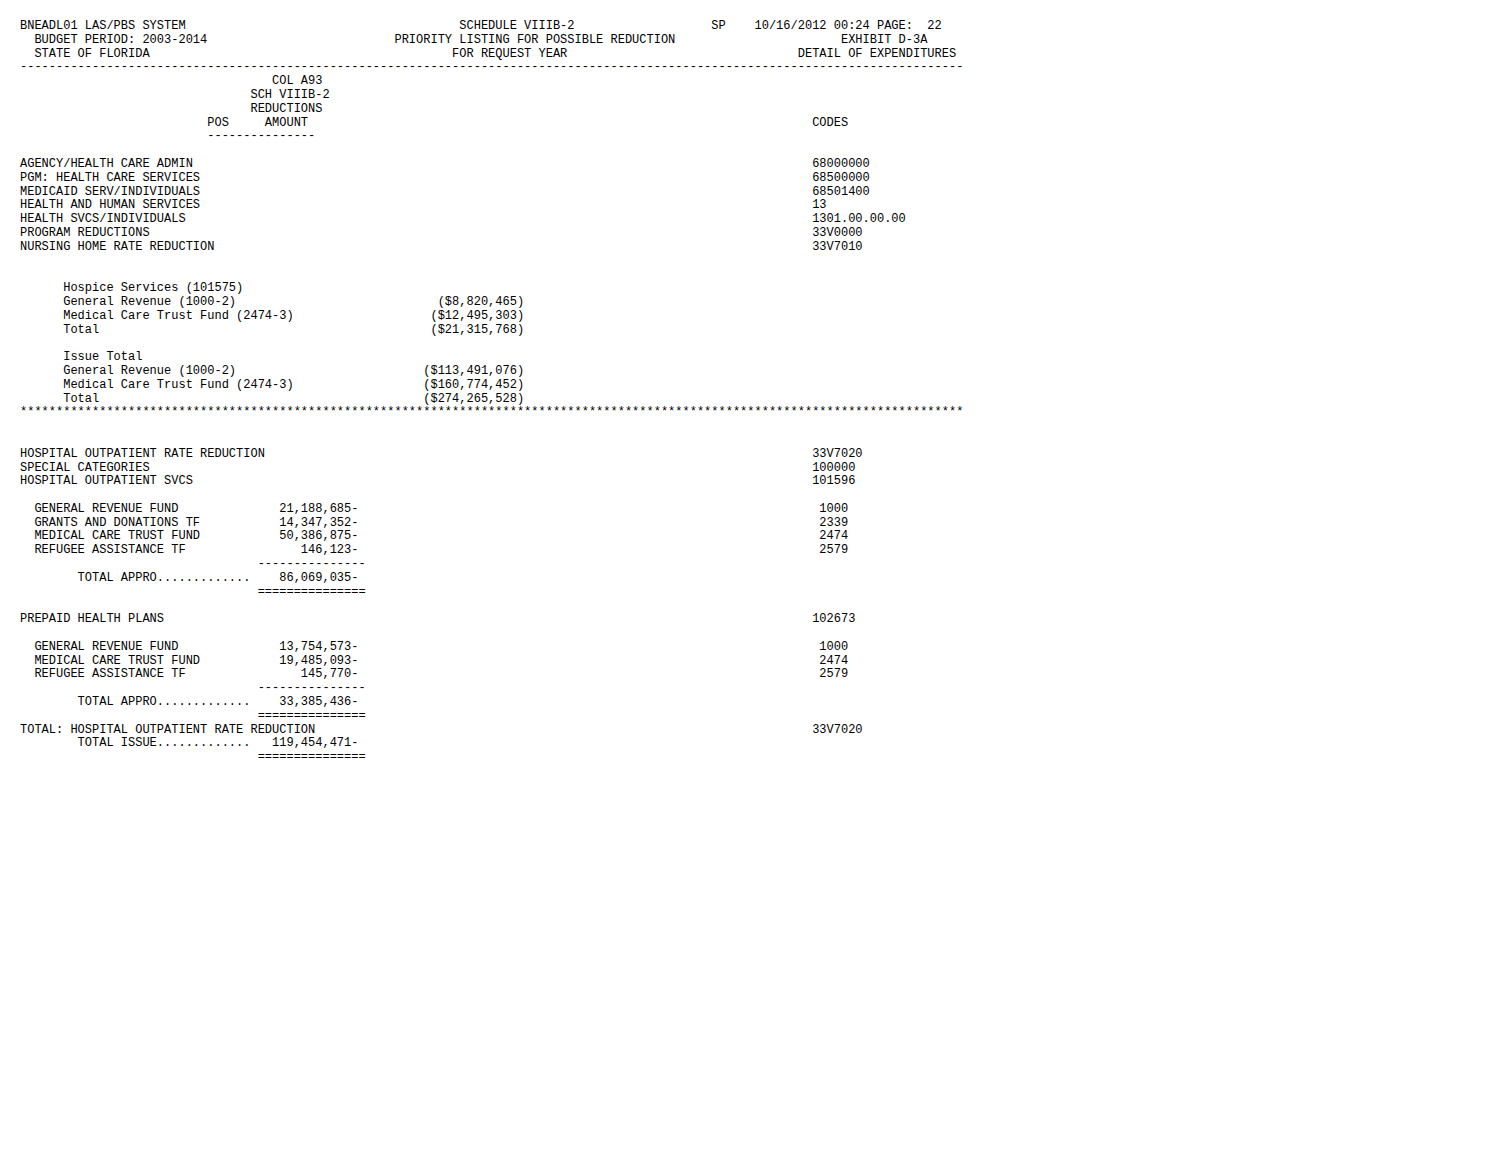BNEADL01 LAS/PBS SYSTEM                                      SCHEDULE VIIIB-2                   SP    10/16/2012 00:24 PAGE:  22
  BUDGET PERIOD: 2003-2014                          PRIORITY LISTING FOR POSSIBLE REDUCTION                       EXHIBIT D-3A
  STATE OF FLORIDA                                          FOR REQUEST YEAR                                DETAIL OF EXPENDITURES
-----------------------------------------------------------------------------------------------------------------------------------
                                   COL A93
                                SCH VIIIB-2
                                REDUCTIONS
                          POS     AMOUNT                                                                      CODES
                          ---------------

AGENCY/HEALTH CARE ADMIN                                                                                      68000000
PGM: HEALTH CARE SERVICES                                                                                     68500000
MEDICAID SERV/INDIVIDUALS                                                                                     68501400
HEALTH AND HUMAN SERVICES                                                                                     13
HEALTH SVCS/INDIVIDUALS                                                                                       1301.00.00.00
PROGRAM REDUCTIONS                                                                                            33V0000
NURSING HOME RATE REDUCTION                                                                                   33V7010


      Hospice Services (101575)
      General Revenue (1000-2)                            ($8,820,465)
      Medical Care Trust Fund (2474-3)                   ($12,495,303)
      Total                                              ($21,315,768)

      Issue Total
      General Revenue (1000-2)                          ($113,491,076)
      Medical Care Trust Fund (2474-3)                  ($160,774,452)
      Total                                             ($274,265,528)
***********************************************************************************************************************************


HOSPITAL OUTPATIENT RATE REDUCTION                                                                            33V7020
SPECIAL CATEGORIES                                                                                            100000
HOSPITAL OUTPATIENT SVCS                                                                                      101596

  GENERAL REVENUE FUND              21,188,685-                                                                1000
  GRANTS AND DONATIONS TF           14,347,352-                                                                2339
  MEDICAL CARE TRUST FUND           50,386,875-                                                                2474
  REFUGEE ASSISTANCE TF                146,123-                                                                2579
                                 ---------------
        TOTAL APPRO.............    86,069,035-
                                 ===============

PREPAID HEALTH PLANS                                                                                          102673

  GENERAL REVENUE FUND              13,754,573-                                                                1000
  MEDICAL CARE TRUST FUND           19,485,093-                                                                2474
  REFUGEE ASSISTANCE TF                145,770-                                                                2579
                                 ---------------
        TOTAL APPRO.............    33,385,436-
                                 ===============
TOTAL: HOSPITAL OUTPATIENT RATE REDUCTION                                                                     33V7020
        TOTAL ISSUE.............   119,454,471-
                                 ===============